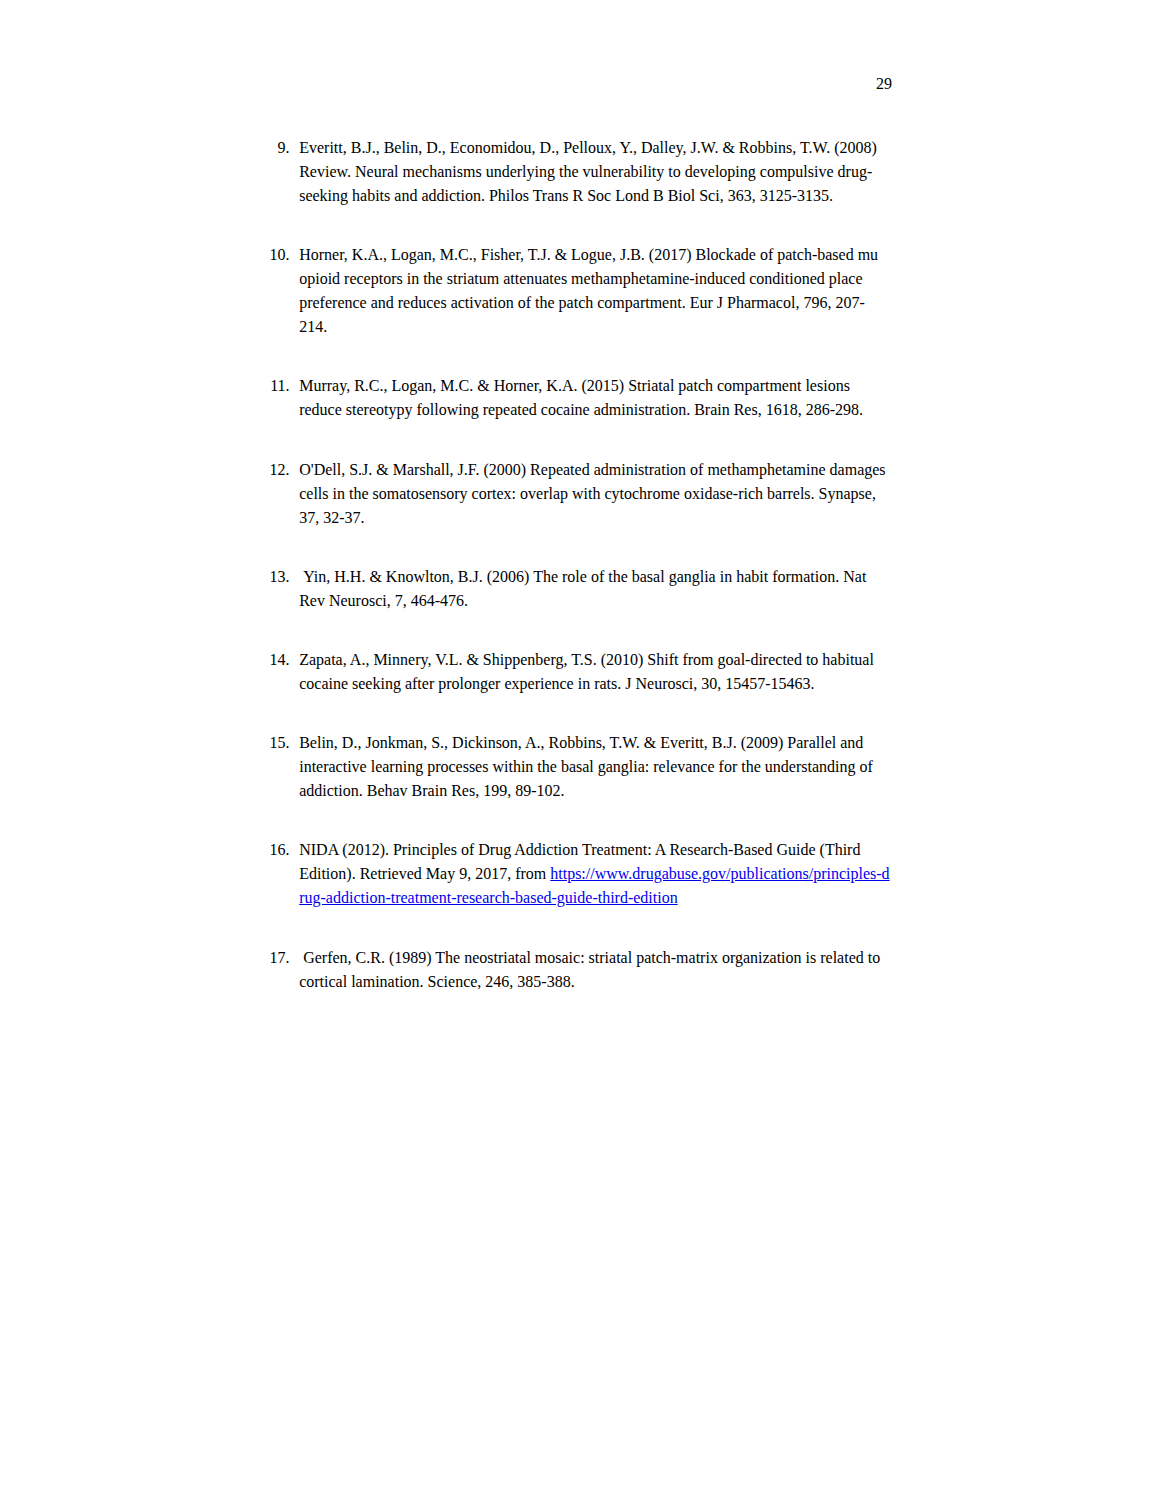29
Everitt, B.J., Belin, D., Economidou, D., Pelloux, Y., Dalley, J.W. & Robbins, T.W. (2008) Review. Neural mechanisms underlying the vulnerability to developing compulsive drug-seeking habits and addiction. Philos Trans R Soc Lond B Biol Sci, 363, 3125-3135.
Horner, K.A., Logan, M.C., Fisher, T.J. & Logue, J.B. (2017) Blockade of patch-based mu opioid receptors in the striatum attenuates methamphetamine-induced conditioned place preference and reduces activation of the patch compartment. Eur J Pharmacol, 796, 207-214.
Murray, R.C., Logan, M.C. & Horner, K.A. (2015) Striatal patch compartment lesions reduce stereotypy following repeated cocaine administration. Brain Res, 1618, 286-298.
O'Dell, S.J. & Marshall, J.F. (2000) Repeated administration of methamphetamine damages cells in the somatosensory cortex: overlap with cytochrome oxidase-rich barrels. Synapse, 37, 32-37.
Yin, H.H. & Knowlton, B.J. (2006) The role of the basal ganglia in habit formation. Nat Rev Neurosci, 7, 464-476.
Zapata, A., Minnery, V.L. & Shippenberg, T.S. (2010) Shift from goal-directed to habitual cocaine seeking after prolonger experience in rats. J Neurosci, 30, 15457-15463.
Belin, D., Jonkman, S., Dickinson, A., Robbins, T.W. & Everitt, B.J. (2009) Parallel and interactive learning processes within the basal ganglia: relevance for the understanding of addiction. Behav Brain Res, 199, 89-102.
NIDA (2012). Principles of Drug Addiction Treatment: A Research-Based Guide (Third Edition). Retrieved May 9, 2017, from https://www.drugabuse.gov/publications/principles-drug-addiction-treatment-research-based-guide-third-edition
Gerfen, C.R. (1989) The neostriatal mosaic: striatal patch-matrix organization is related to cortical lamination. Science, 246, 385-388.